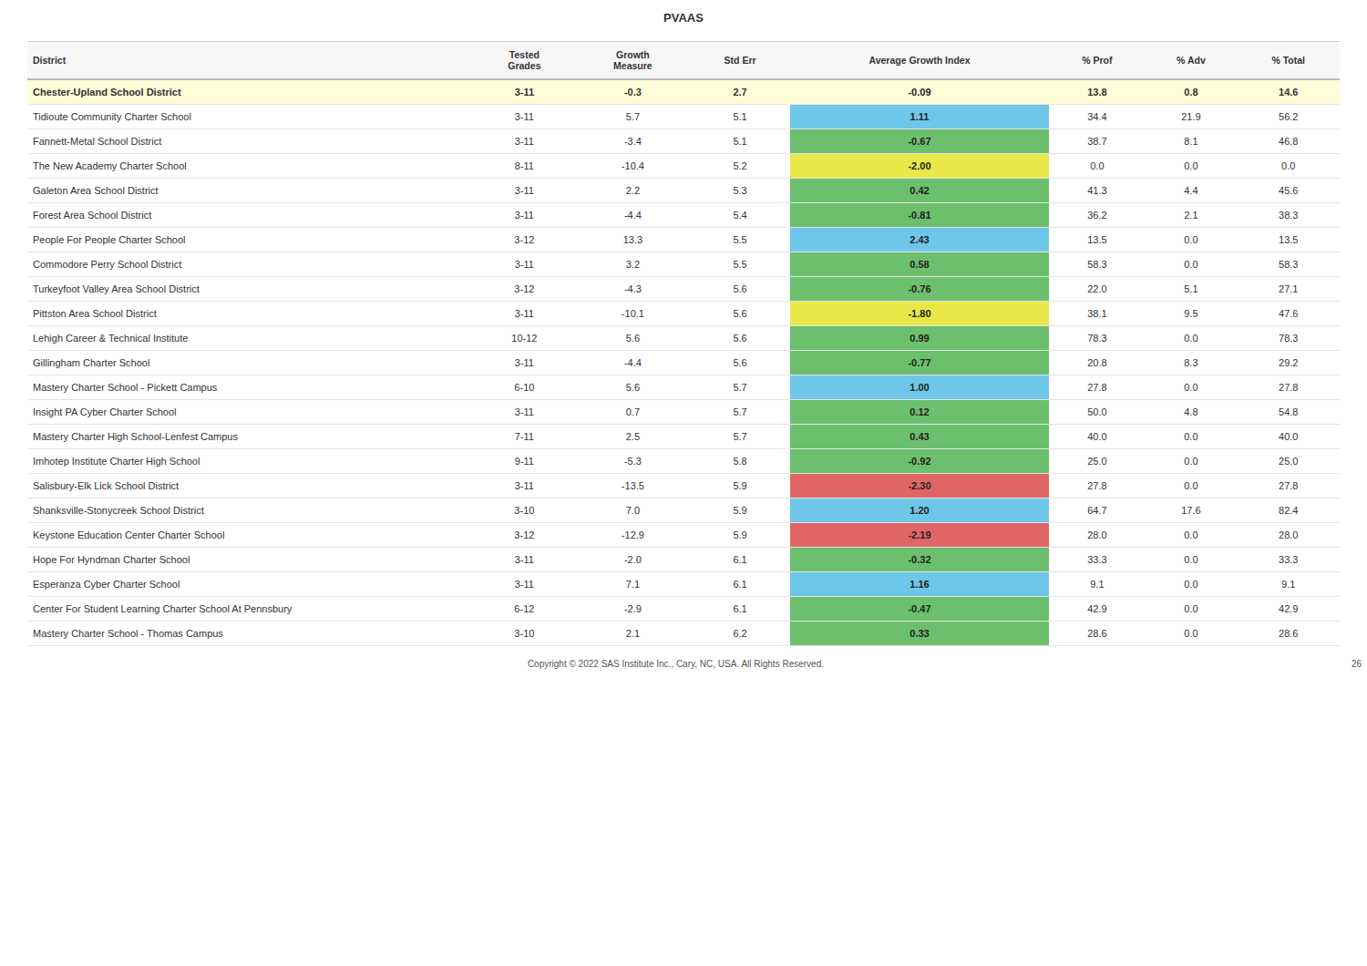PVAAS
| District | Tested Grades | Growth Measure | Std Err | Average Growth Index | % Prof | % Adv | % Total |
| --- | --- | --- | --- | --- | --- | --- | --- |
| Chester-Upland School District | 3-11 | -0.3 | 2.7 | -0.09 | 13.8 | 0.8 | 14.6 |
| Tidioute Community Charter School | 3-11 | 5.7 | 5.1 | 1.11 | 34.4 | 21.9 | 56.2 |
| Fannett-Metal School District | 3-11 | -3.4 | 5.1 | -0.67 | 38.7 | 8.1 | 46.8 |
| The New Academy Charter School | 8-11 | -10.4 | 5.2 | -2.00 | 0.0 | 0.0 | 0.0 |
| Galeton Area School District | 3-11 | 2.2 | 5.3 | 0.42 | 41.3 | 4.4 | 45.6 |
| Forest Area School District | 3-11 | -4.4 | 5.4 | -0.81 | 36.2 | 2.1 | 38.3 |
| People For People Charter School | 3-12 | 13.3 | 5.5 | 2.43 | 13.5 | 0.0 | 13.5 |
| Commodore Perry School District | 3-11 | 3.2 | 5.5 | 0.58 | 58.3 | 0.0 | 58.3 |
| Turkeyfoot Valley Area School District | 3-12 | -4.3 | 5.6 | -0.76 | 22.0 | 5.1 | 27.1 |
| Pittston Area School District | 3-11 | -10.1 | 5.6 | -1.80 | 38.1 | 9.5 | 47.6 |
| Lehigh Career & Technical Institute | 10-12 | 5.6 | 5.6 | 0.99 | 78.3 | 0.0 | 78.3 |
| Gillingham Charter School | 3-11 | -4.4 | 5.6 | -0.77 | 20.8 | 8.3 | 29.2 |
| Mastery Charter School - Pickett Campus | 6-10 | 5.6 | 5.7 | 1.00 | 27.8 | 0.0 | 27.8 |
| Insight PA Cyber Charter School | 3-11 | 0.7 | 5.7 | 0.12 | 50.0 | 4.8 | 54.8 |
| Mastery Charter High School-Lenfest Campus | 7-11 | 2.5 | 5.7 | 0.43 | 40.0 | 0.0 | 40.0 |
| Imhotep Institute Charter High School | 9-11 | -5.3 | 5.8 | -0.92 | 25.0 | 0.0 | 25.0 |
| Salisbury-Elk Lick School District | 3-11 | -13.5 | 5.9 | -2.30 | 27.8 | 0.0 | 27.8 |
| Shanksville-Stonycreek School District | 3-10 | 7.0 | 5.9 | 1.20 | 64.7 | 17.6 | 82.4 |
| Keystone Education Center Charter School | 3-12 | -12.9 | 5.9 | -2.19 | 28.0 | 0.0 | 28.0 |
| Hope For Hyndman Charter School | 3-11 | -2.0 | 6.1 | -0.32 | 33.3 | 0.0 | 33.3 |
| Esperanza Cyber Charter School | 3-11 | 7.1 | 6.1 | 1.16 | 9.1 | 0.0 | 9.1 |
| Center For Student Learning Charter School At Pennsbury | 6-12 | -2.9 | 6.1 | -0.47 | 42.9 | 0.0 | 42.9 |
| Mastery Charter School - Thomas Campus | 3-10 | 2.1 | 6.2 | 0.33 | 28.6 | 0.0 | 28.6 |
Copyright © 2022 SAS Institute Inc., Cary, NC, USA. All Rights Reserved. 26